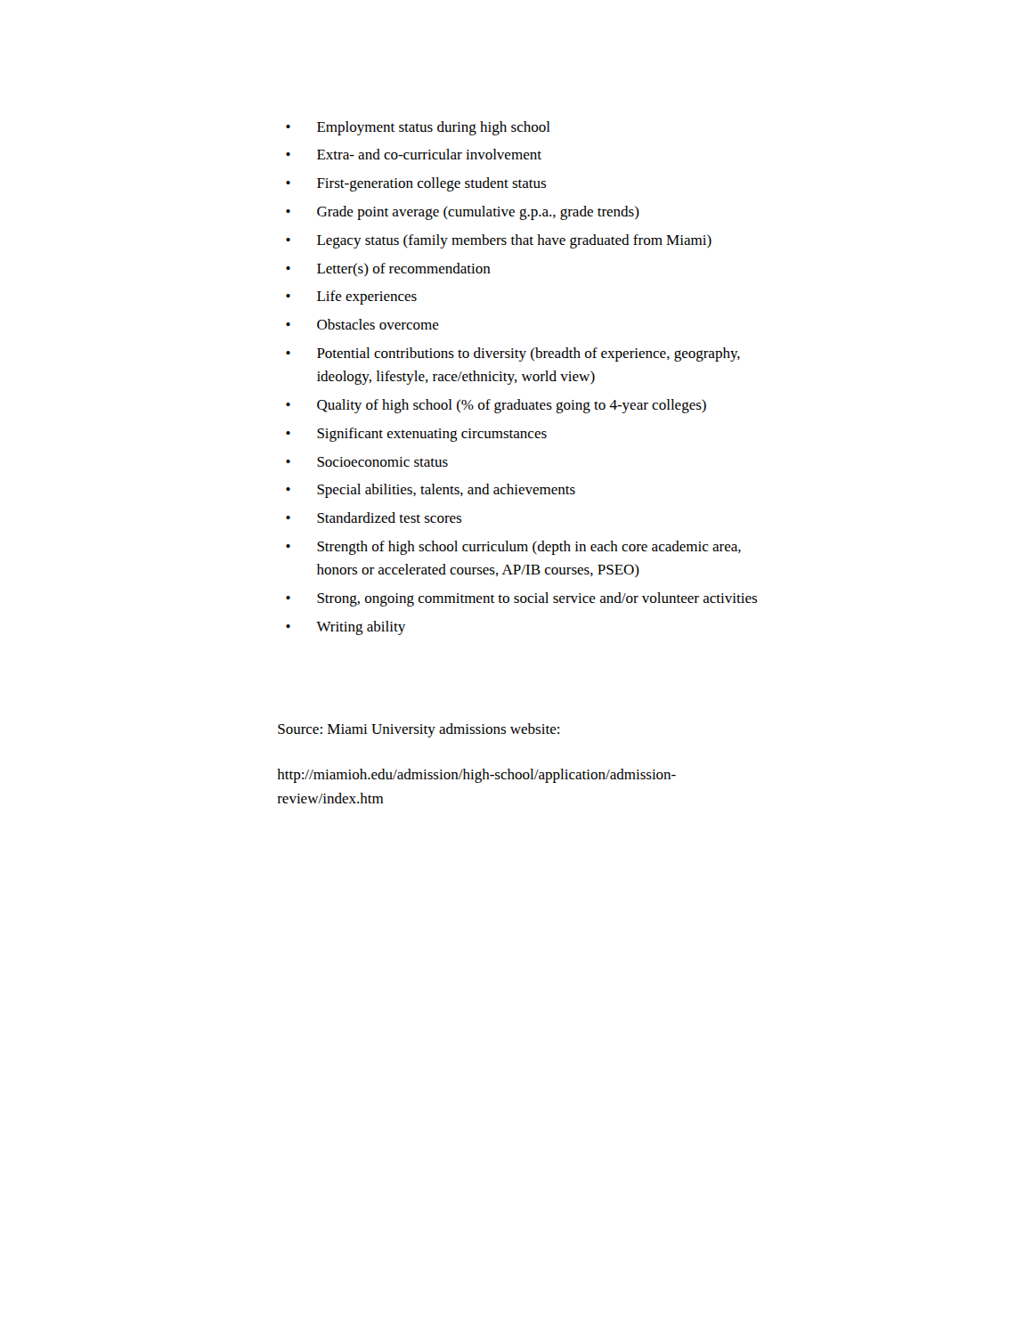Employment status during high school
Extra- and co-curricular involvement
First-generation college student status
Grade point average (cumulative g.p.a., grade trends)
Legacy status (family members that have graduated from Miami)
Letter(s) of recommendation
Life experiences
Obstacles overcome
Potential contributions to diversity (breadth of experience, geography, ideology, lifestyle, race/ethnicity, world view)
Quality of high school (% of graduates going to 4-year colleges)
Significant extenuating circumstances
Socioeconomic status
Special abilities, talents, and achievements
Standardized test scores
Strength of high school curriculum (depth in each core academic area, honors or accelerated courses, AP/IB courses, PSEO)
Strong, ongoing commitment to social service and/or volunteer activities
Writing ability
Source: Miami University admissions website:
http://miamioh.edu/admission/high-school/application/admission-review/index.htm